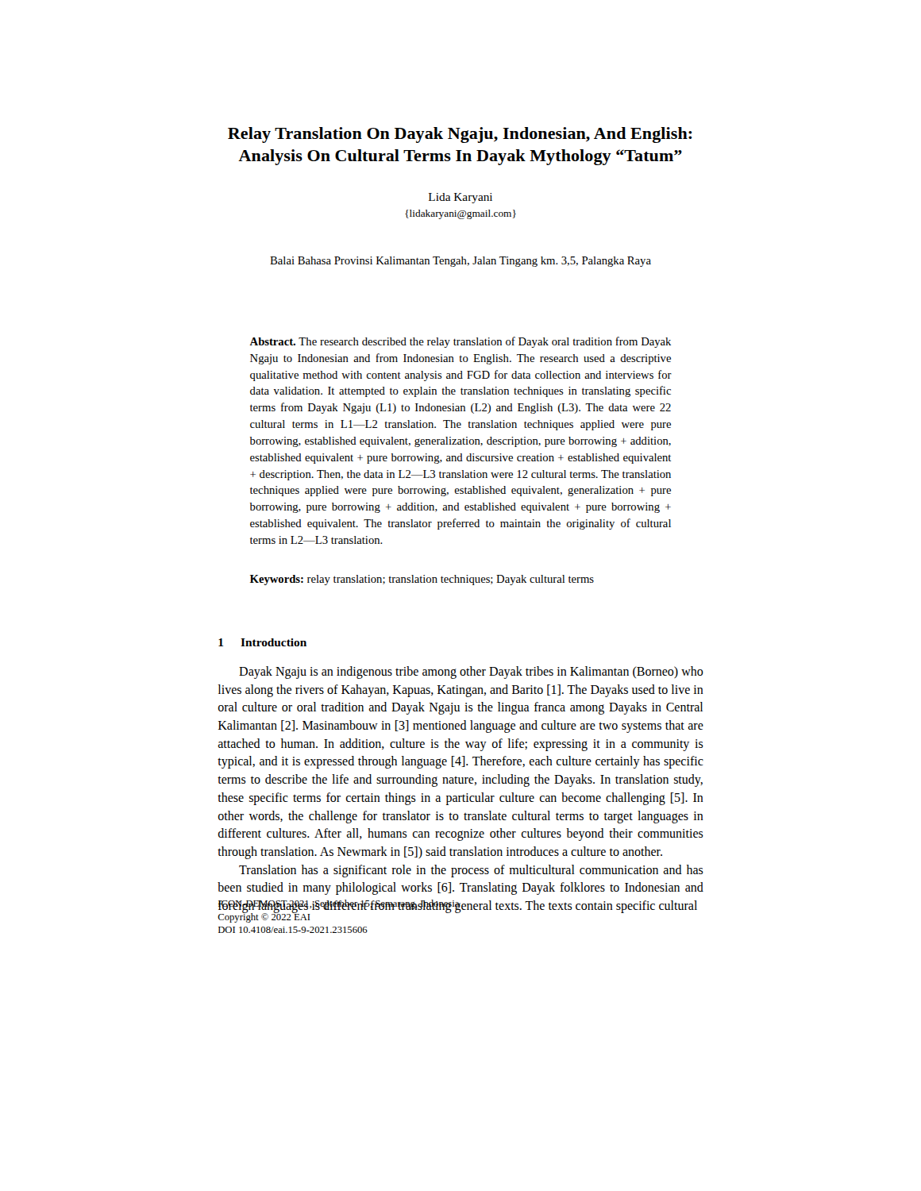Relay Translation On Dayak Ngaju, Indonesian, And English: Analysis On Cultural Terms In Dayak Mythology “Tatum”
Lida Karyani
{lidakaryani@gmail.com}
Balai Bahasa Provinsi Kalimantan Tengah, Jalan Tingang km. 3,5, Palangka Raya
Abstract. The research described the relay translation of Dayak oral tradition from Dayak Ngaju to Indonesian and from Indonesian to English. The research used a descriptive qualitative method with content analysis and FGD for data collection and interviews for data validation. It attempted to explain the translation techniques in translating specific terms from Dayak Ngaju (L1) to Indonesian (L2) and English (L3). The data were 22 cultural terms in L1—L2 translation. The translation techniques applied were pure borrowing, established equivalent, generalization, description, pure borrowing + addition, established equivalent + pure borrowing, and discursive creation + established equivalent + description. Then, the data in L2—L3 translation were 12 cultural terms. The translation techniques applied were pure borrowing, established equivalent, generalization + pure borrowing, pure borrowing + addition, and established equivalent + pure borrowing + established equivalent. The translator preferred to maintain the originality of cultural terms in L2—L3 translation.
Keywords: relay translation; translation techniques; Dayak cultural terms
1 Introduction
Dayak Ngaju is an indigenous tribe among other Dayak tribes in Kalimantan (Borneo) who lives along the rivers of Kahayan, Kapuas, Katingan, and Barito [1]. The Dayaks used to live in oral culture or oral tradition and Dayak Ngaju is the lingua franca among Dayaks in Central Kalimantan [2]. Masinambouw in [3] mentioned language and culture are two systems that are attached to human. In addition, culture is the way of life; expressing it in a community is typical, and it is expressed through language [4]. Therefore, each culture certainly has specific terms to describe the life and surrounding nature, including the Dayaks. In translation study, these specific terms for certain things in a particular culture can become challenging [5]. In other words, the challenge for translator is to translate cultural terms to target languages in different cultures. After all, humans can recognize other cultures beyond their communities through translation. As Newmark in [5]) said translation introduces a culture to another.
Translation has a significant role in the process of multicultural communication and has been studied in many philological works [6]. Translating Dayak folklores to Indonesian and foreign languages is different from translating general texts. The texts contain specific cultural
ICON-DEMOST 2021, September 15, Semarang, Indonesia
Copyright © 2022 EAI
DOI 10.4108/eai.15-9-2021.2315606